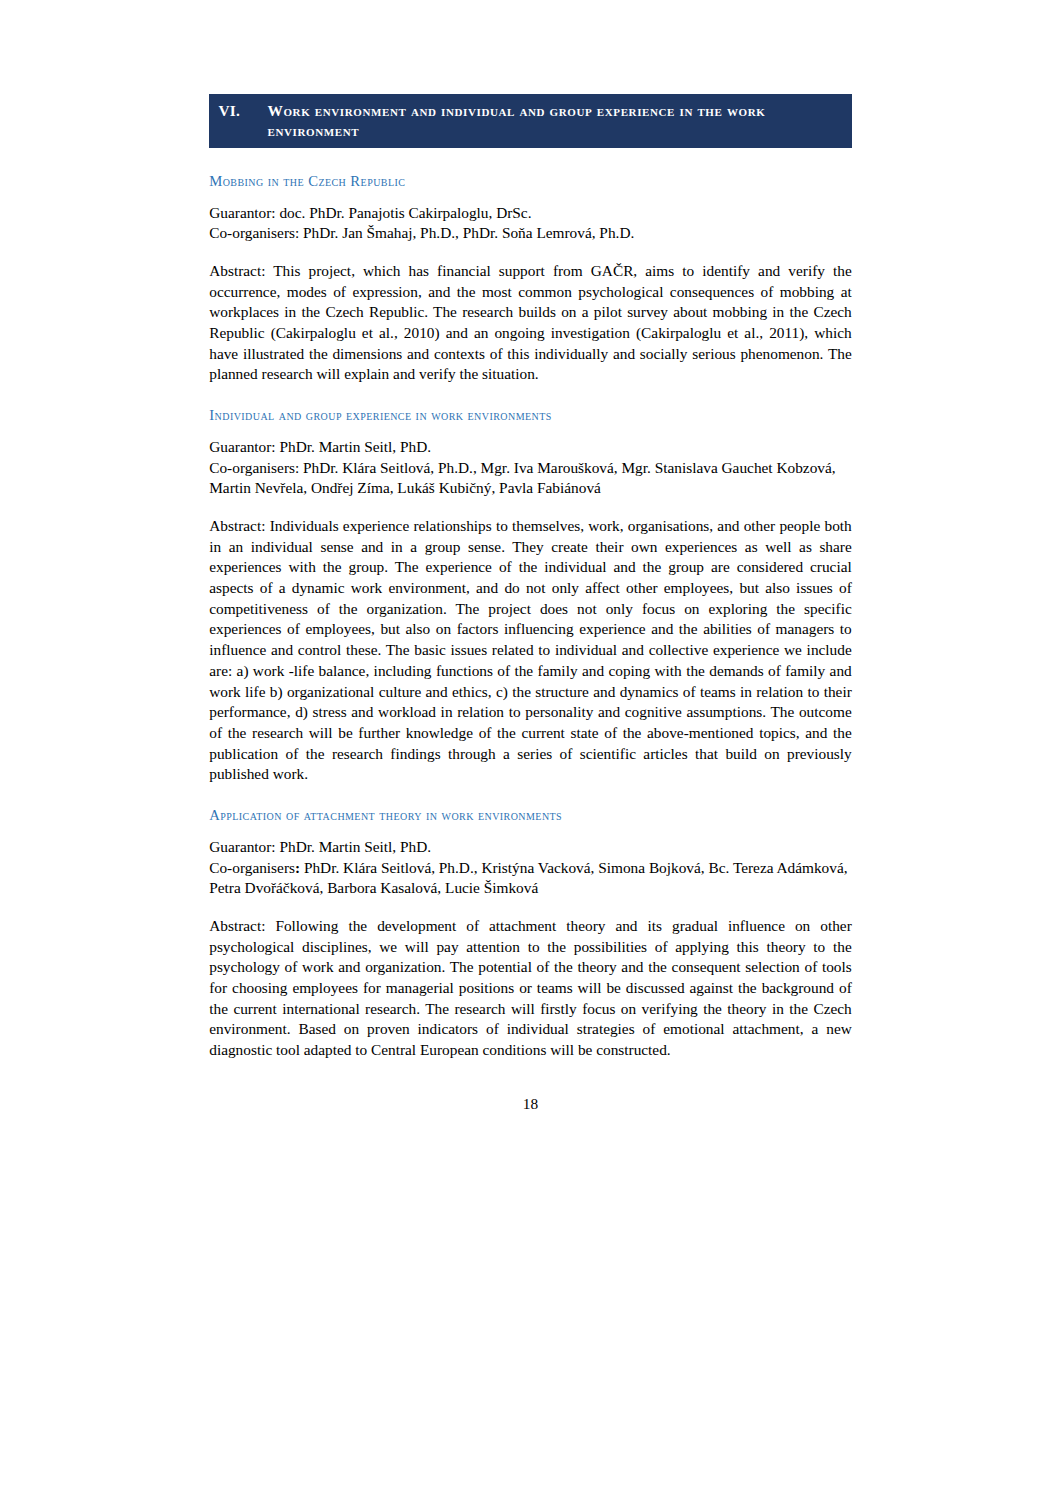VI. Work environment and individual and group experience in the work environment
Mobbing in the Czech Republic
Guarantor: doc. PhDr. Panajotis Cakirpaloglu, DrSc.
Co-organisers: PhDr. Jan Šmahaj, Ph.D., PhDr. Soňa Lemrová, Ph.D.
Abstract: This project, which has financial support from GAČR, aims to identify and verify the occurrence, modes of expression, and the most common psychological consequences of mobbing at workplaces in the Czech Republic. The research builds on a pilot survey about mobbing in the Czech Republic (Cakirpaloglu et al., 2010) and an ongoing investigation (Cakirpaloglu et al., 2011), which have illustrated the dimensions and contexts of this individually and socially serious phenomenon. The planned research will explain and verify the situation.
Individual and group experience in work environments
Guarantor: PhDr. Martin Seitl, PhD.
Co-organisers: PhDr. Klára Seitlová, Ph.D., Mgr. Iva Maroušková, Mgr. Stanislava Gauchet Kobzová, Martin Nevřela, Ondřej Zíma, Lukáš Kubičný, Pavla Fabiánová
Abstract: Individuals experience relationships to themselves, work, organisations, and other people both in an individual sense and in a group sense. They create their own experiences as well as share experiences with the group. The experience of the individual and the group are considered crucial aspects of a dynamic work environment, and do not only affect other employees, but also issues of competitiveness of the organization. The project does not only focus on exploring the specific experiences of employees, but also on factors influencing experience and the abilities of managers to influence and control these. The basic issues related to individual and collective experience we include are: a) work -life balance, including functions of the family and coping with the demands of family and work life b) organizational culture and ethics, c) the structure and dynamics of teams in relation to their performance, d) stress and workload in relation to personality and cognitive assumptions. The outcome of the research will be further knowledge of the current state of the above-mentioned topics, and the publication of the research findings through a series of scientific articles that build on previously published work.
Application of attachment theory in work environments
Guarantor: PhDr. Martin Seitl, PhD.
Co-organisers: PhDr. Klára Seitlová, Ph.D., Kristýna Vacková, Simona Bojková, Bc. Tereza Adámková, Petra Dvořáčková, Barbora Kasalová, Lucie Šimková
Abstract: Following the development of attachment theory and its gradual influence on other psychological disciplines, we will pay attention to the possibilities of applying this theory to the psychology of work and organization. The potential of the theory and the consequent selection of tools for choosing employees for managerial positions or teams will be discussed against the background of the current international research. The research will firstly focus on verifying the theory in the Czech environment. Based on proven indicators of individual strategies of emotional attachment, a new diagnostic tool adapted to Central European conditions will be constructed.
18